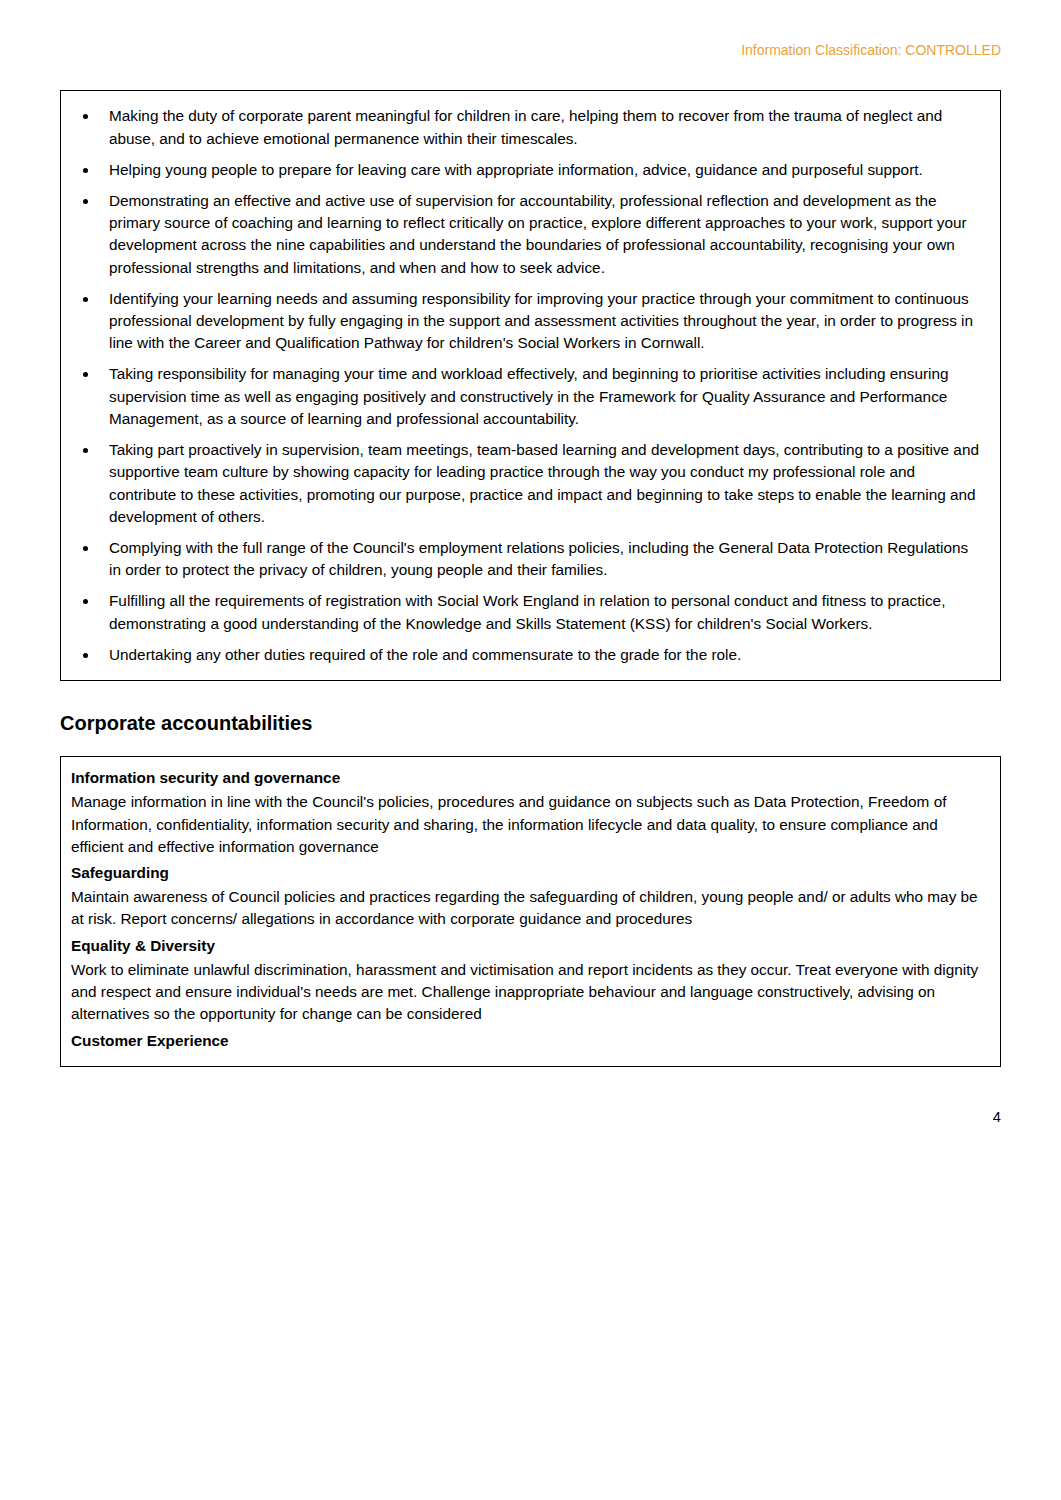Information Classification: CONTROLLED
Making the duty of corporate parent meaningful for children in care, helping them to recover from the trauma of neglect and abuse, and to achieve emotional permanence within their timescales.
Helping young people to prepare for leaving care with appropriate information, advice, guidance and purposeful support.
Demonstrating an effective and active use of supervision for accountability, professional reflection and development as the primary source of coaching and learning to reflect critically on practice, explore different approaches to your work, support your development across the nine capabilities and understand the boundaries of professional accountability, recognising your own professional strengths and limitations, and when and how to seek advice.
Identifying your learning needs and assuming responsibility for improving your practice through your commitment to continuous professional development by fully engaging in the support and assessment activities throughout the year, in order to progress in line with the Career and Qualification Pathway for children's Social Workers in Cornwall.
Taking responsibility for managing your time and workload effectively, and beginning to prioritise activities including ensuring supervision time as well as engaging positively and constructively in the Framework for Quality Assurance and Performance Management, as a source of learning and professional accountability.
Taking part proactively in supervision, team meetings, team-based learning and development days, contributing to a positive and supportive team culture by showing capacity for leading practice through the way you conduct my professional role and contribute to these activities, promoting our purpose, practice and impact and beginning to take steps to enable the learning and development of others.
Complying with the full range of the Council's employment relations policies, including the General Data Protection Regulations in order to protect the privacy of children, young people and their families.
Fulfilling all the requirements of registration with Social Work England in relation to personal conduct and fitness to practice, demonstrating a good understanding of the Knowledge and Skills Statement (KSS) for children's Social Workers.
Undertaking any other duties required of the role and commensurate to the grade for the role.
Corporate accountabilities
Information security and governance
Manage information in line with the Council's policies, procedures and guidance on subjects such as Data Protection, Freedom of Information, confidentiality, information security and sharing, the information lifecycle and data quality, to ensure compliance and efficient and effective information governance
Safeguarding
Maintain awareness of Council policies and practices regarding the safeguarding of children, young people and/ or adults who may be at risk. Report concerns/ allegations in accordance with corporate guidance and procedures
Equality & Diversity
Work to eliminate unlawful discrimination, harassment and victimisation and report incidents as they occur. Treat everyone with dignity and respect and ensure individual's needs are met. Challenge inappropriate behaviour and language constructively, advising on alternatives so the opportunity for change can be considered
Customer Experience
4